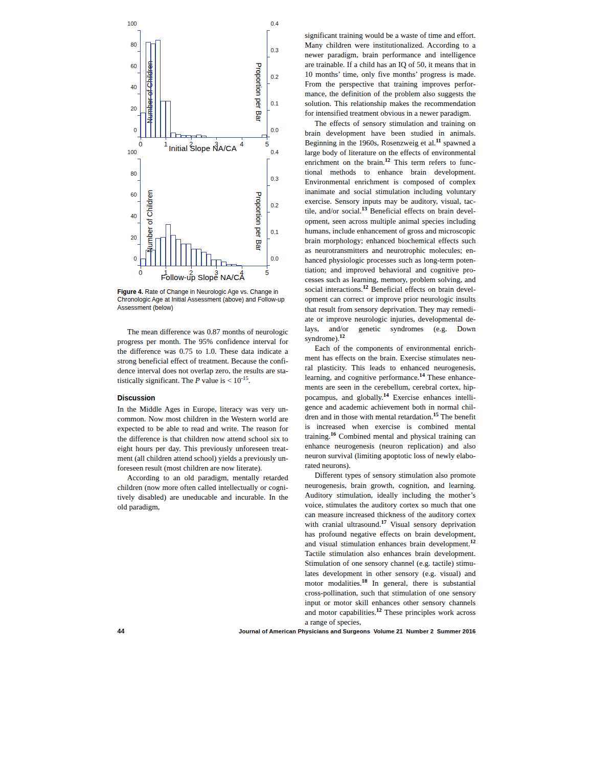Number of Children
Proportion per Bar
0
20
40
60
80
100
0.0
0.1
0.2
0.3
0.4
0
1
2
3
4
5
Initial Slope NA/CA
Number of Children
Proportion per Bar
0
20
40
60
80
100
0.0
0.1
0.2
0.3
0.4
0
1
2
3
4
5
Follow-up Slope NA/CA
Figure 4. Rate of Change in Neurologic Age vs. Change in Chronologic Age at Initial Assessment (above) and Follow-up Assessment (below)
The mean difference was 0.87 months of neurologic progress per month. The 95% confidence interval for the difference was 0.75 to 1.0. These data indicate a strong beneficial effect of treatment. Because the confidence interval does not overlap zero, the results are statistically significant. The P value is < 10-15.
Discussion
In the Middle Ages in Europe, literacy was very uncommon. Now most children in the Western world are expected to be able to read and write. The reason for the difference is that children now attend school six to eight hours per day. This previously unforeseen treatment (all children attend school) yields a previously unforeseen result (most children are now literate).
According to an old paradigm, mentally retarded children (now more often called intellectually or cognitively disabled) are uneducable and incurable. In the old paradigm,
significant training would be a waste of time and effort. Many children were institutionalized. According to a newer paradigm, brain performance and intelligence are trainable. If a child has an IQ of 50, it means that in 10 months’ time, only five months’ progress is made. From the perspective that training improves performance, the definition of the problem also suggests the solution. This relationship makes the recommendation for intensified treatment obvious in a newer paradigm.
The effects of sensory stimulation and training on brain development have been studied in animals. Beginning in the 1960s, Rosenzweig et al.11 spawned a large body of literature on the effects of environmental enrichment on the brain.12 This term refers to functional methods to enhance brain development. Environmental enrichment is composed of complex inanimate and social stimulation including voluntary exercise. Sensory inputs may be auditory, visual, tactile, and/or social.13 Beneficial effects on brain development, seen across multiple animal species including humans, include enhancement of gross and microscopic brain morphology; enhanced biochemical effects such as neurotransmitters and neurotrophic molecules; enhanced physiologic processes such as long-term potentiation; and improved behavioral and cognitive processes such as learning, memory, problem solving, and social interactions.12 Beneficial effects on brain development can correct or improve prior neurologic insults that result from sensory deprivation. They may remediate or improve neurologic injuries, developmental delays, and/or genetic syndromes (e.g. Down syndrome).12
Each of the components of environmental enrichment has effects on the brain. Exercise stimulates neural plasticity. This leads to enhanced neurogenesis, learning, and cognitive performance.14 These enhancements are seen in the cerebellum, cerebral cortex, hippocampus, and globally.14 Exercise enhances intelligence and academic achievement both in normal children and in those with mental retardation.15 The benefit is increased when exercise is combined mental training.16 Combined mental and physical training can enhance neurogenesis (neuron replication) and also neuron survival (limiting apoptotic loss of newly elaborated neurons).
Different types of sensory stimulation also promote neurogenesis, brain growth, cognition, and learning. Auditory stimulation, ideally including the mother’s voice, stimulates the auditory cortex so much that one can measure increased thickness of the auditory cortex with cranial ultrasound.17 Visual sensory deprivation has profound negative effects on brain development, and visual stimulation enhances brain development.12 Tactile stimulation also enhances brain development. Stimulation of one sensory channel (e.g. tactile) stimulates development in other sensory (e.g. visual) and motor modalities.18 In general, there is substantial cross-pollination, such that stimulation of one sensory input or motor skill enhances other sensory channels and motor capabilities.12 These principles work across a range of species,
44
Journal of American Physicians and Surgeons Volume 21 Number 2 Summer 2016